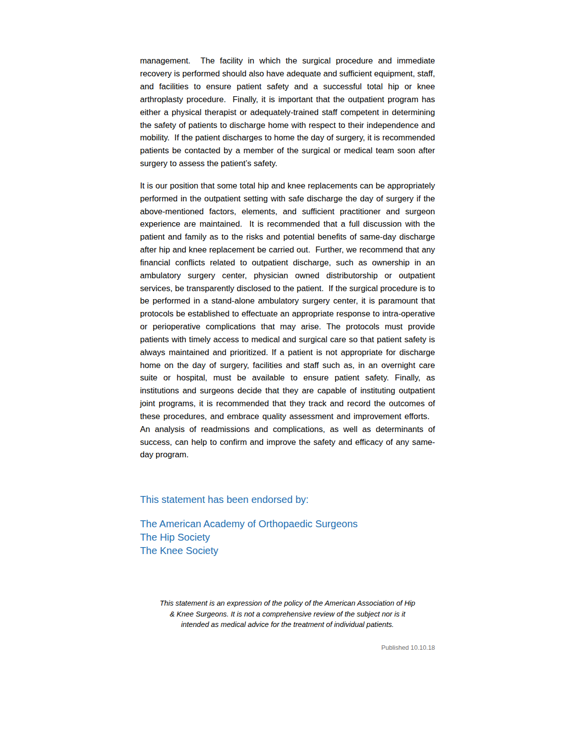management. The facility in which the surgical procedure and immediate recovery is performed should also have adequate and sufficient equipment, staff, and facilities to ensure patient safety and a successful total hip or knee arthroplasty procedure. Finally, it is important that the outpatient program has either a physical therapist or adequately-trained staff competent in determining the safety of patients to discharge home with respect to their independence and mobility. If the patient discharges to home the day of surgery, it is recommended patients be contacted by a member of the surgical or medical team soon after surgery to assess the patient’s safety.
It is our position that some total hip and knee replacements can be appropriately performed in the outpatient setting with safe discharge the day of surgery if the above-mentioned factors, elements, and sufficient practitioner and surgeon experience are maintained. It is recommended that a full discussion with the patient and family as to the risks and potential benefits of same-day discharge after hip and knee replacement be carried out. Further, we recommend that any financial conflicts related to outpatient discharge, such as ownership in an ambulatory surgery center, physician owned distributorship or outpatient services, be transparently disclosed to the patient. If the surgical procedure is to be performed in a stand-alone ambulatory surgery center, it is paramount that protocols be established to effectuate an appropriate response to intra-operative or perioperative complications that may arise. The protocols must provide patients with timely access to medical and surgical care so that patient safety is always maintained and prioritized. If a patient is not appropriate for discharge home on the day of surgery, facilities and staff such as, in an overnight care suite or hospital, must be available to ensure patient safety. Finally, as institutions and surgeons decide that they are capable of instituting outpatient joint programs, it is recommended that they track and record the outcomes of these procedures, and embrace quality assessment and improvement efforts. An analysis of readmissions and complications, as well as determinants of success, can help to confirm and improve the safety and efficacy of any same-day program.
This statement has been endorsed by:
The American Academy of Orthopaedic Surgeons
The Hip Society
The Knee Society
This statement is an expression of the policy of the American Association of Hip & Knee Surgeons. It is not a comprehensive review of the subject nor is it intended as medical advice for the treatment of individual patients.
Published 10.10.18